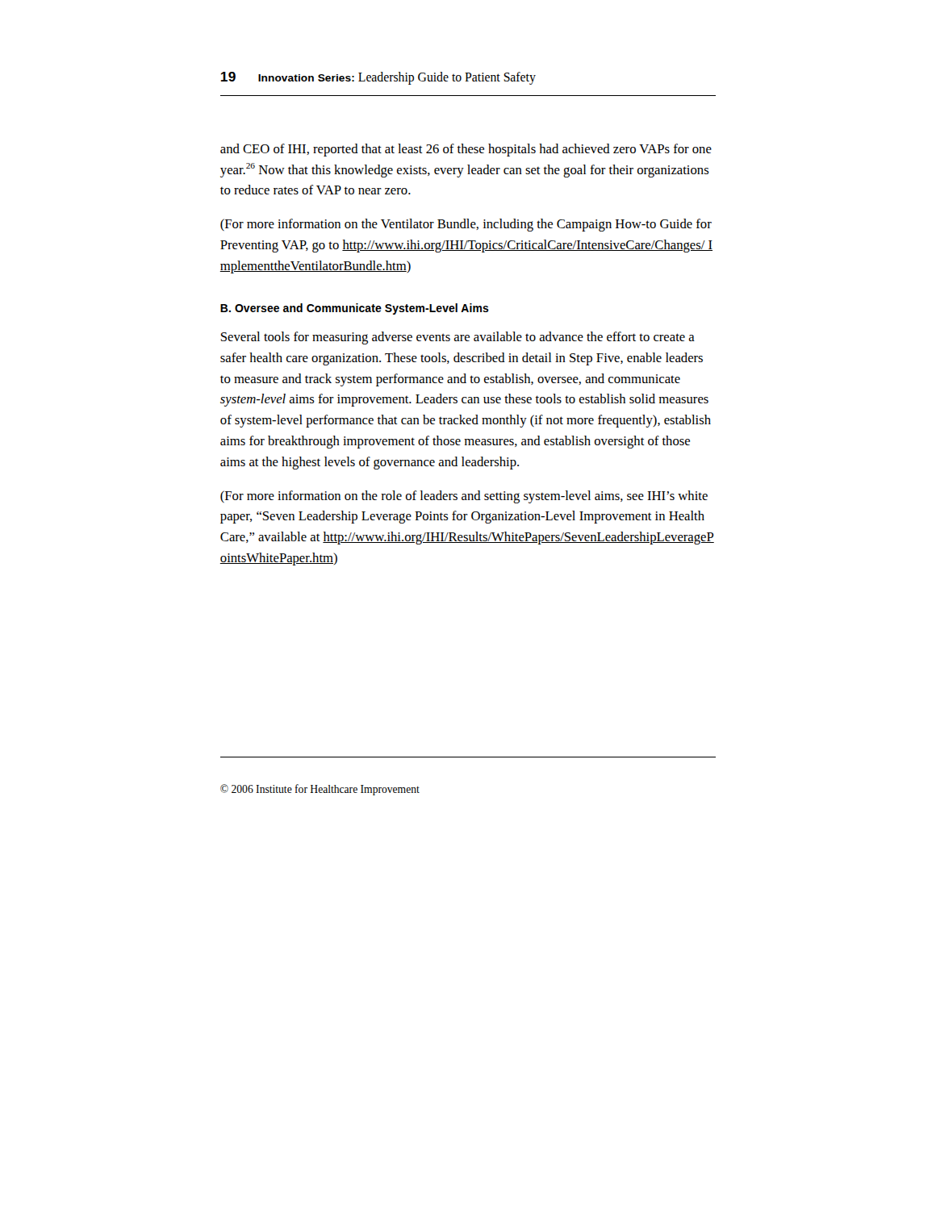19 Innovation Series: Leadership Guide to Patient Safety
and CEO of IHI, reported that at least 26 of these hospitals had achieved zero VAPs for one year.26 Now that this knowledge exists, every leader can set the goal for their organizations to reduce rates of VAP to near zero.
(For more information on the Ventilator Bundle, including the Campaign How-to Guide for Preventing VAP, go to http://www.ihi.org/IHI/Topics/CriticalCare/IntensiveCare/Changes/ ImplementtheVentilatorBundle.htm)
B. Oversee and Communicate System-Level Aims
Several tools for measuring adverse events are available to advance the effort to create a safer health care organization. These tools, described in detail in Step Five, enable leaders to measure and track system performance and to establish, oversee, and communicate system-level aims for improvement. Leaders can use these tools to establish solid measures of system-level performance that can be tracked monthly (if not more frequently), establish aims for breakthrough improvement of those measures, and establish oversight of those aims at the highest levels of governance and leadership.
(For more information on the role of leaders and setting system-level aims, see IHI’s white paper, “Seven Leadership Leverage Points for Organization-Level Improvement in Health Care,” available at http://www.ihi.org/IHI/Results/WhitePapers/SevenLeadershipLeveragePointsWhitePaper.htm)
© 2006 Institute for Healthcare Improvement